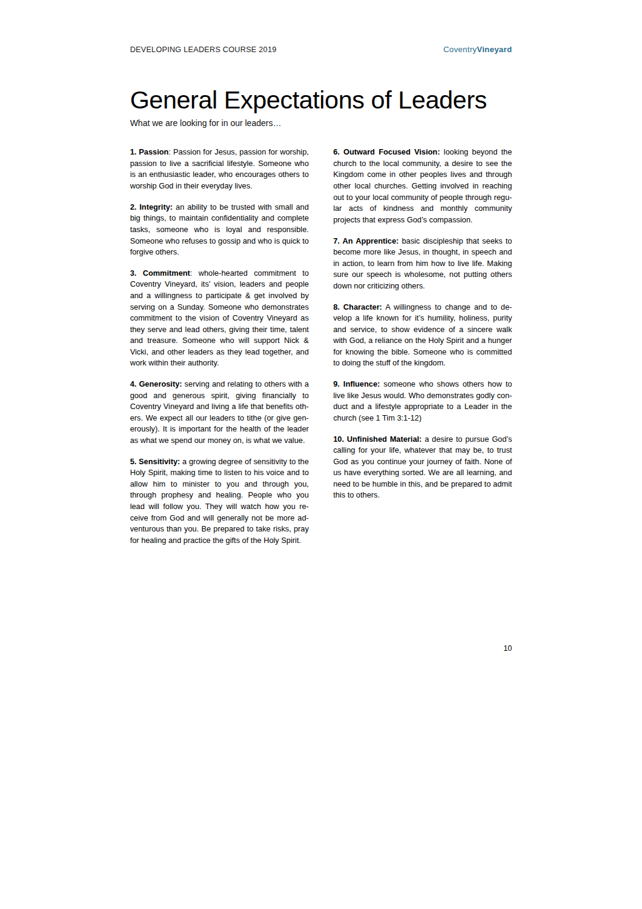Developing Leaders Course 2019
CoventryVineyard
General Expectations of Leaders
What we are looking for in our leaders…
1. Passion: Passion for Jesus, passion for worship, passion to live a sacrificial lifestyle. Someone who is an enthusiastic leader, who encourages others to worship God in their everyday lives.
2. Integrity: an ability to be trusted with small and big things, to maintain confidentiality and complete tasks, someone who is loyal and responsible. Someone who refuses to gossip and who is quick to forgive others.
3. Commitment: whole-hearted commitment to Coventry Vineyard, its’ vision, leaders and people and a willingness to participate & get involved by serving on a Sunday. Someone who demonstrates commitment to the vision of Coventry Vineyard as they serve and lead others, giving their time, talent and treasure. Someone who will support Nick & Vicki, and other leaders as they lead together, and work within their authority.
4. Generosity: serving and relating to others with a good and generous spirit, giving financially to Coventry Vineyard and living a life that benefits others. We expect all our leaders to tithe (or give generously). It is important for the health of the leader as what we spend our money on, is what we value.
5. Sensitivity: a growing degree of sensitivity to the Holy Spirit, making time to listen to his voice and to allow him to minister to you and through you, through prophesy and healing. People who you lead will follow you. They will watch how you receive from God and will generally not be more adventurous than you. Be prepared to take risks, pray for healing and practice the gifts of the Holy Spirit.
6. Outward Focused Vision: looking beyond the church to the local community, a desire to see the Kingdom come in other peoples lives and through other local churches. Getting involved in reaching out to your local community of people through regular acts of kindness and monthly community projects that express God’s compassion.
7. An Apprentice: basic discipleship that seeks to become more like Jesus, in thought, in speech and in action, to learn from him how to live life. Making sure our speech is wholesome, not putting others down nor criticizing others.
8. Character: A willingness to change and to develop a life known for it’s humility, holiness, purity and service, to show evidence of a sincere walk with God, a reliance on the Holy Spirit and a hunger for knowing the bible. Someone who is committed to doing the stuff of the kingdom.
9. Influence: someone who shows others how to live like Jesus would. Who demonstrates godly conduct and a lifestyle appropriate to a Leader in the church (see 1 Tim 3:1-12)
10. Unfinished Material: a desire to pursue God’s calling for your life, whatever that may be, to trust God as you continue your journey of faith. None of us have everything sorted. We are all learning, and need to be humble in this, and be prepared to admit this to others.
10